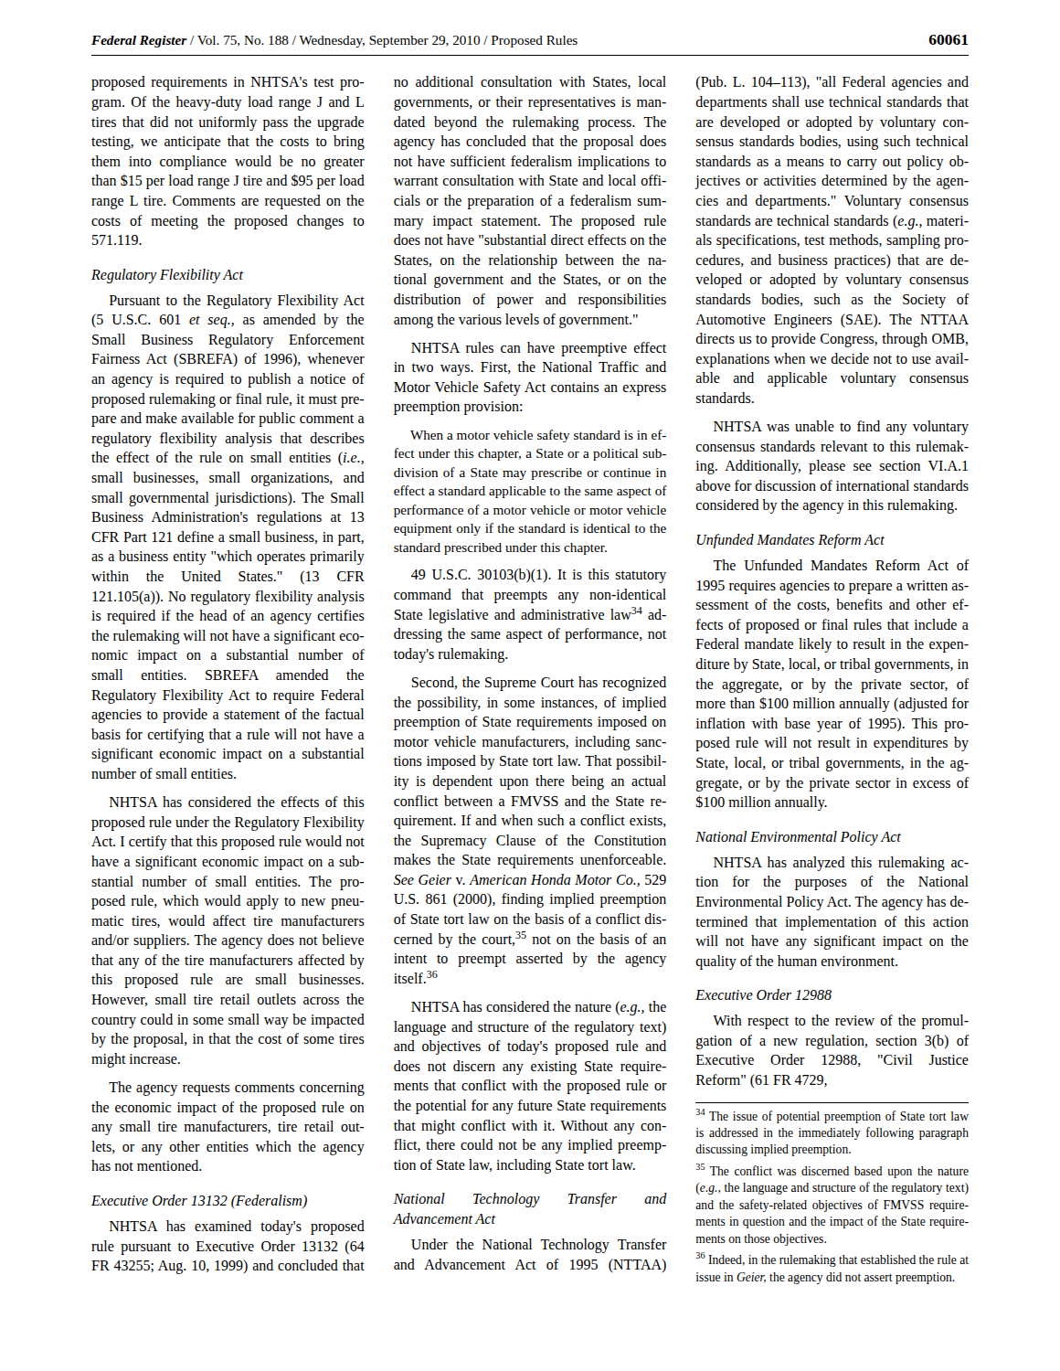Federal Register / Vol. 75, No. 188 / Wednesday, September 29, 2010 / Proposed Rules
60061
proposed requirements in NHTSA's test program. Of the heavy-duty load range J and L tires that did not uniformly pass the upgrade testing, we anticipate that the costs to bring them into compliance would be no greater than $15 per load range J tire and $95 per load range L tire. Comments are requested on the costs of meeting the proposed changes to 571.119.
Regulatory Flexibility Act
Pursuant to the Regulatory Flexibility Act (5 U.S.C. 601 et seq., as amended by the Small Business Regulatory Enforcement Fairness Act (SBREFA) of 1996), whenever an agency is required to publish a notice of proposed rulemaking or final rule, it must prepare and make available for public comment a regulatory flexibility analysis that describes the effect of the rule on small entities (i.e., small businesses, small organizations, and small governmental jurisdictions). The Small Business Administration's regulations at 13 CFR Part 121 define a small business, in part, as a business entity "which operates primarily within the United States." (13 CFR 121.105(a)). No regulatory flexibility analysis is required if the head of an agency certifies the rulemaking will not have a significant economic impact on a substantial number of small entities. SBREFA amended the Regulatory Flexibility Act to require Federal agencies to provide a statement of the factual basis for certifying that a rule will not have a significant economic impact on a substantial number of small entities.
NHTSA has considered the effects of this proposed rule under the Regulatory Flexibility Act. I certify that this proposed rule would not have a significant economic impact on a substantial number of small entities. The proposed rule, which would apply to new pneumatic tires, would affect tire manufacturers and/or suppliers. The agency does not believe that any of the tire manufacturers affected by this proposed rule are small businesses. However, small tire retail outlets across the country could in some small way be impacted by the proposal, in that the cost of some tires might increase.
The agency requests comments concerning the economic impact of the proposed rule on any small tire manufacturers, tire retail outlets, or any other entities which the agency has not mentioned.
Executive Order 13132 (Federalism)
NHTSA has examined today's proposed rule pursuant to Executive Order 13132 (64 FR 43255; Aug. 10, 1999) and concluded that no additional consultation with States, local governments, or their representatives is mandated beyond the rulemaking process. The agency has concluded that the proposal does not have sufficient federalism implications to warrant consultation with State and local officials or the preparation of a federalism summary impact statement. The proposed rule does not have "substantial direct effects on the States, on the relationship between the national government and the States, or on the distribution of power and responsibilities among the various levels of government."
NHTSA rules can have preemptive effect in two ways. First, the National Traffic and Motor Vehicle Safety Act contains an express preemption provision:
When a motor vehicle safety standard is in effect under this chapter, a State or a political subdivision of a State may prescribe or continue in effect a standard applicable to the same aspect of performance of a motor vehicle or motor vehicle equipment only if the standard is identical to the standard prescribed under this chapter.
49 U.S.C. 30103(b)(1). It is this statutory command that preempts any non-identical State legislative and administrative law34 addressing the same aspect of performance, not today's rulemaking.
Second, the Supreme Court has recognized the possibility, in some instances, of implied preemption of State requirements imposed on motor vehicle manufacturers, including sanctions imposed by State tort law. That possibility is dependent upon there being an actual conflict between a FMVSS and the State requirement. If and when such a conflict exists, the Supremacy Clause of the Constitution makes the State requirements unenforceable. See Geier v. American Honda Motor Co., 529 U.S. 861 (2000), finding implied preemption of State tort law on the basis of a conflict discerned by the court,35 not on the basis of an intent to preempt asserted by the agency itself.36
NHTSA has considered the nature (e.g., the language and structure of the regulatory text) and objectives of today's proposed rule and does not discern any existing State requirements that conflict with the proposed rule or the potential for any future State requirements that might conflict with it. Without any conflict, there could not be any implied preemption of State law, including State tort law.
National Technology Transfer and Advancement Act
Under the National Technology Transfer and Advancement Act of 1995 (NTTAA) (Pub. L. 104–113), "all Federal agencies and departments shall use technical standards that are developed or adopted by voluntary consensus standards bodies, using such technical standards as a means to carry out policy objectives or activities determined by the agencies and departments." Voluntary consensus standards are technical standards (e.g., materials specifications, test methods, sampling procedures, and business practices) that are developed or adopted by voluntary consensus standards bodies, such as the Society of Automotive Engineers (SAE). The NTTAA directs us to provide Congress, through OMB, explanations when we decide not to use available and applicable voluntary consensus standards.
NHTSA was unable to find any voluntary consensus standards relevant to this rulemaking. Additionally, please see section VI.A.1 above for discussion of international standards considered by the agency in this rulemaking.
Unfunded Mandates Reform Act
The Unfunded Mandates Reform Act of 1995 requires agencies to prepare a written assessment of the costs, benefits and other effects of proposed or final rules that include a Federal mandate likely to result in the expenditure by State, local, or tribal governments, in the aggregate, or by the private sector, of more than $100 million annually (adjusted for inflation with base year of 1995). This proposed rule will not result in expenditures by State, local, or tribal governments, in the aggregate, or by the private sector in excess of $100 million annually.
National Environmental Policy Act
NHTSA has analyzed this rulemaking action for the purposes of the National Environmental Policy Act. The agency has determined that implementation of this action will not have any significant impact on the quality of the human environment.
Executive Order 12988
With respect to the review of the promulgation of a new regulation, section 3(b) of Executive Order 12988, "Civil Justice Reform" (61 FR 4729,
34 The issue of potential preemption of State tort law is addressed in the immediately following paragraph discussing implied preemption.
35 The conflict was discerned based upon the nature (e.g., the language and structure of the regulatory text) and the safety-related objectives of FMVSS requirements in question and the impact of the State requirements on those objectives.
36 Indeed, in the rulemaking that established the rule at issue in Geier, the agency did not assert preemption.